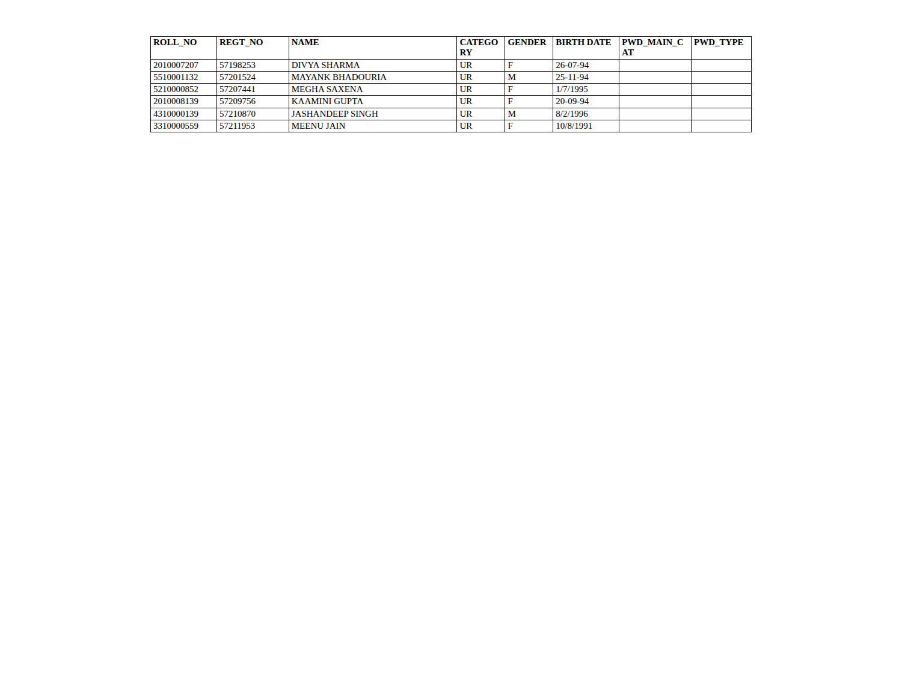| ROLL_NO | REGT_NO | NAME | CATEGORY | GENDER | BIRTH DATE | PWD_MAIN_CAT | PWD_TYPE |
| --- | --- | --- | --- | --- | --- | --- | --- |
| 2010007207 | 57198253 | DIVYA SHARMA | UR | F | 26-07-94 | | |
| 5510001132 | 57201524 | MAYANK BHADOURIA | UR | M | 25-11-94 | | |
| 5210000852 | 57207441 | MEGHA SAXENA | UR | F | 1/7/1995 | | |
| 2010008139 | 57209756 | KAAMINI GUPTA | UR | F | 20-09-94 | | |
| 4310000139 | 57210870 | JASHANDEEP SINGH | UR | M | 8/2/1996 | | |
| 3310000559 | 57211953 | MEENU JAIN | UR | F | 10/8/1991 | | |